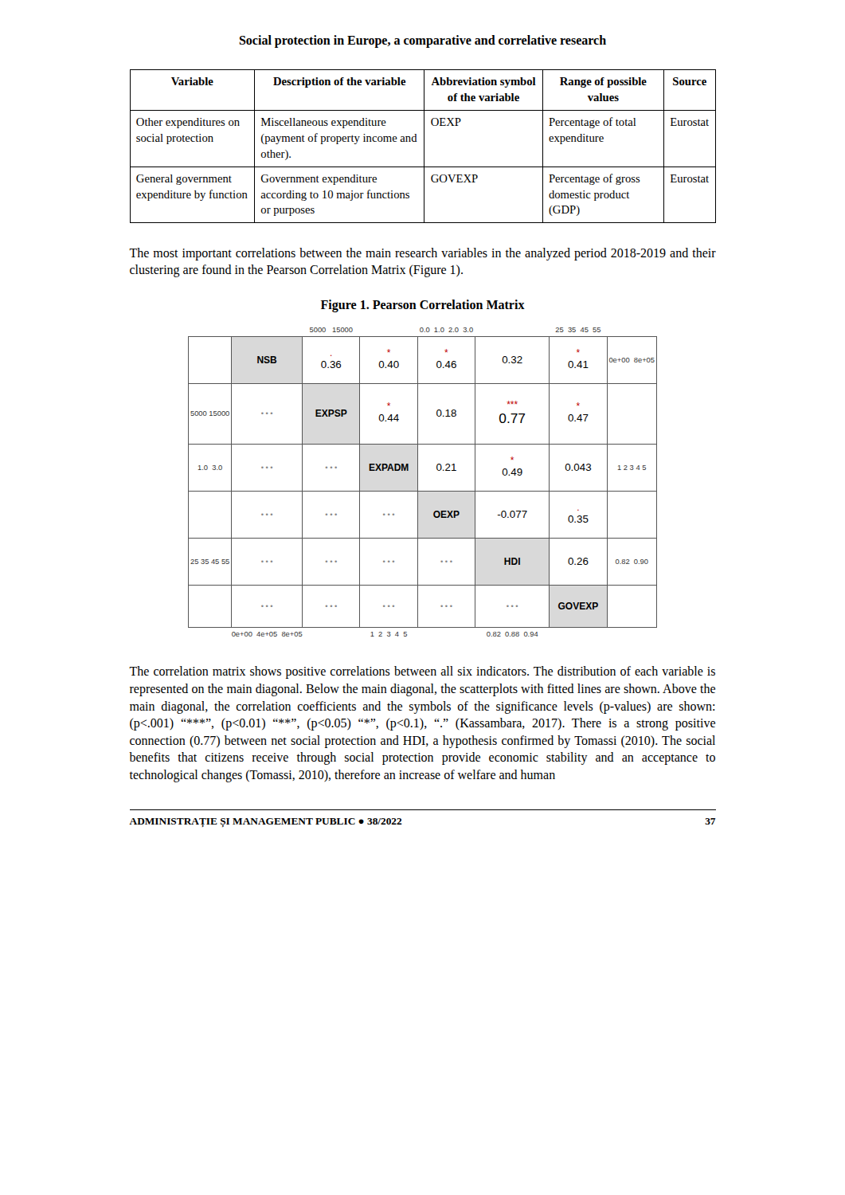Social protection in Europe, a comparative and correlative research
| Variable | Description of the variable | Abbreviation symbol of the variable | Range of possible values | Source |
| --- | --- | --- | --- | --- |
| Other expenditures on social protection | Miscellaneous expenditure (payment of property income and other). | OEXP | Percentage of total expenditure | Eurostat |
| General government expenditure by function | Government expenditure according to 10 major functions or purposes | GOVEXP | Percentage of gross domestic product (GDP) | Eurostat |
The most important correlations between the main research variables in the analyzed period 2018-2019 and their clustering are found in the Pearson Correlation Matrix (Figure 1).
Figure 1. Pearson Correlation Matrix
| | | 5000 15000 | | 0.0 1.0 2.0 3.0 | | 25 35 45 55 | |
| | NSB | . 0.36 | * 0.40 | * 0.46 | 0.32 | * 0.41 | 0e+00 8e+05 |
| 5000 15000 | • • • | EXPSP | * 0.44 | 0.18 | *** 0.77 | * 0.47 | |
| 1.0 3.0 | • • • | • • • | EXPADM | 0.21 | * 0.49 | 0.043 | 1 2 3 4 5 |
| | • • • | • • • | • • • | OEXP | -0.077 | . 0.35 | |
| 25 35 45 55 | • • • | • • • | • • • | • • • | HDI | 0.26 | 0.82 0.90 |
| | • • • | • • • | • • • | • • • | • • • | GOVEXP | |
| | 0e+00 4e+05 8e+05 | | 1 2 3 4 5 | | 0.82 0.88 0.94 | | |
The correlation matrix shows positive correlations between all six indicators. The distribution of each variable is represented on the main diagonal. Below the main diagonal, the scatterplots with fitted lines are shown. Above the main diagonal, the correlation coefficients and the symbols of the significance levels (p-values) are shown: (p<.001) “***”, (p<0.01) “**”, (p<0.05) “*”, (p<0.1), “.” (Kassambara, 2017). There is a strong positive connection (0.77) between net social protection and HDI, a hypothesis confirmed by Tomassi (2010). The social benefits that citizens receive through social protection provide economic stability and an acceptance to technological changes (Tomassi, 2010), therefore an increase of welfare and human
ADMINISTRAȚIE ȘI MANAGEMENT PUBLIC ● 38/2022 37